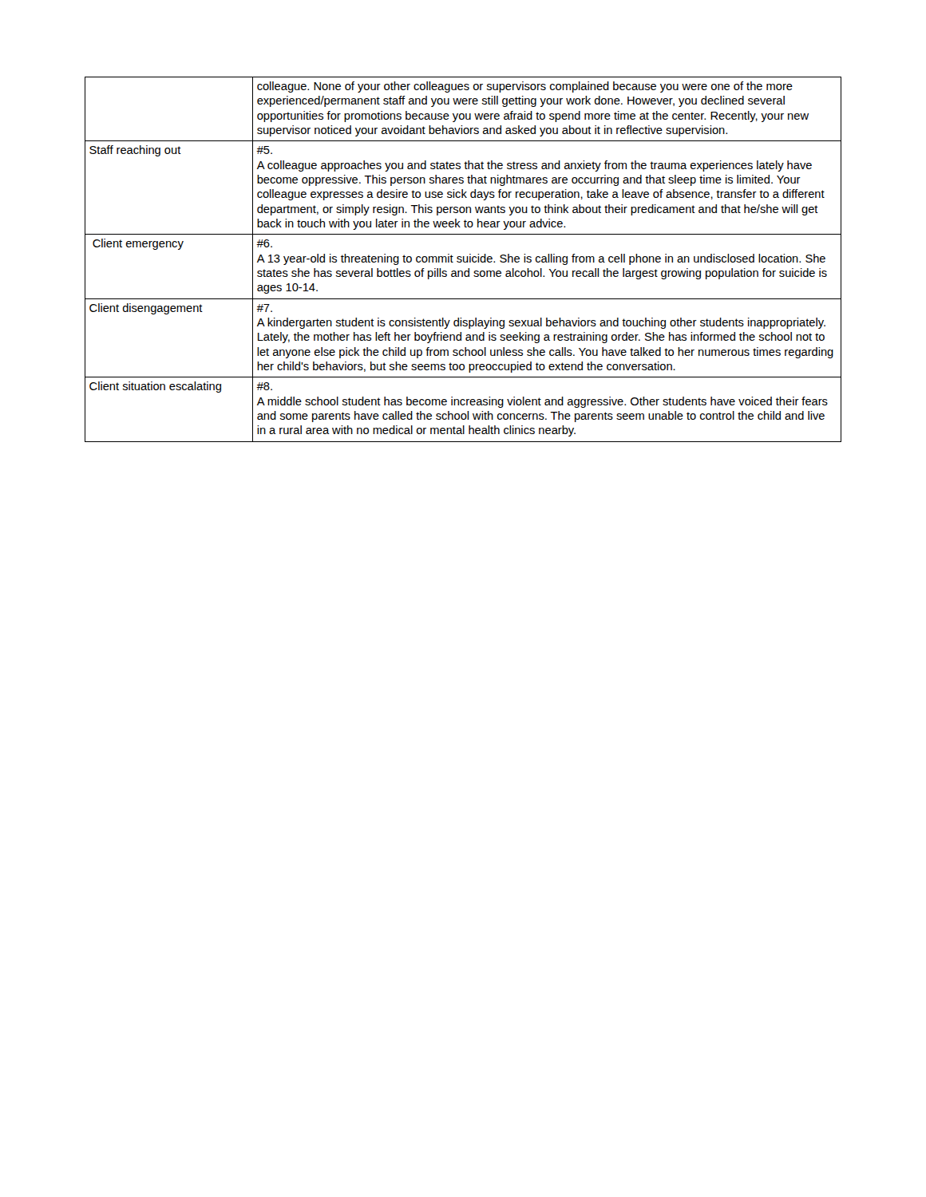| | colleague. None of your other colleagues or supervisors complained because you were one of the more experienced/permanent staff and you were still getting your work done. However, you declined several opportunities for promotions because you were afraid to spend more time at the center. Recently, your new supervisor noticed your avoidant behaviors and asked you about it in reflective supervision. |
| Staff reaching out | #5. A colleague approaches you and states that the stress and anxiety from the trauma experiences lately have become oppressive. This person shares that nightmares are occurring and that sleep time is limited. Your colleague expresses a desire to use sick days for recuperation, take a leave of absence, transfer to a different department, or simply resign. This person wants you to think about their predicament and that he/she will get back in touch with you later in the week to hear your advice. |
| Client emergency | #6. A 13 year-old is threatening to commit suicide. She is calling from a cell phone in an undisclosed location. She states she has several bottles of pills and some alcohol. You recall the largest growing population for suicide is ages 10-14. |
| Client disengagement | #7. A kindergarten student is consistently displaying sexual behaviors and touching other students inappropriately. Lately, the mother has left her boyfriend and is seeking a restraining order. She has informed the school not to let anyone else pick the child up from school unless she calls. You have talked to her numerous times regarding her child's behaviors, but she seems too preoccupied to extend the conversation. |
| Client situation escalating | #8. A middle school student has become increasing violent and aggressive. Other students have voiced their fears and some parents have called the school with concerns. The parents seem unable to control the child and live in a rural area with no medical or mental health clinics nearby. |